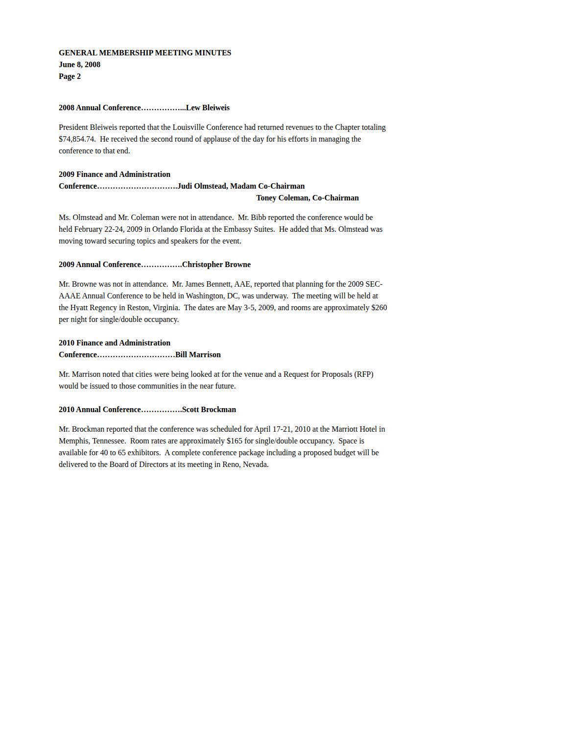GENERAL MEMBERSHIP MEETING MINUTES
June 8, 2008
Page 2
2008 Annual Conference……………...Lew Bleiweis
President Bleiweis reported that the Louisville Conference had returned revenues to the Chapter totaling $74,854.74. He received the second round of applause of the day for his efforts in managing the conference to that end.
2009 Finance and Administration
Conference………………………….Judi Olmstead, Madam Co-Chairman
Toney Coleman, Co-Chairman
Ms. Olmstead and Mr. Coleman were not in attendance. Mr. Bibb reported the conference would be held February 22-24, 2009 in Orlando Florida at the Embassy Suites. He added that Ms. Olmstead was moving toward securing topics and speakers for the event.
2009 Annual Conference…………….Christopher Browne
Mr. Browne was not in attendance. Mr. James Bennett, AAE, reported that planning for the 2009 SEC-AAAE Annual Conference to be held in Washington, DC, was underway. The meeting will be held at the Hyatt Regency in Reston, Virginia. The dates are May 3-5, 2009, and rooms are approximately $260 per night for single/double occupancy.
2010 Finance and Administration
Conference…………………………Bill Marrison
Mr. Marrison noted that cities were being looked at for the venue and a Request for Proposals (RFP) would be issued to those communities in the near future.
2010 Annual Conference…………….Scott Brockman
Mr. Brockman reported that the conference was scheduled for April 17-21, 2010 at the Marriott Hotel in Memphis, Tennessee. Room rates are approximately $165 for single/double occupancy. Space is available for 40 to 65 exhibitors. A complete conference package including a proposed budget will be delivered to the Board of Directors at its meeting in Reno, Nevada.